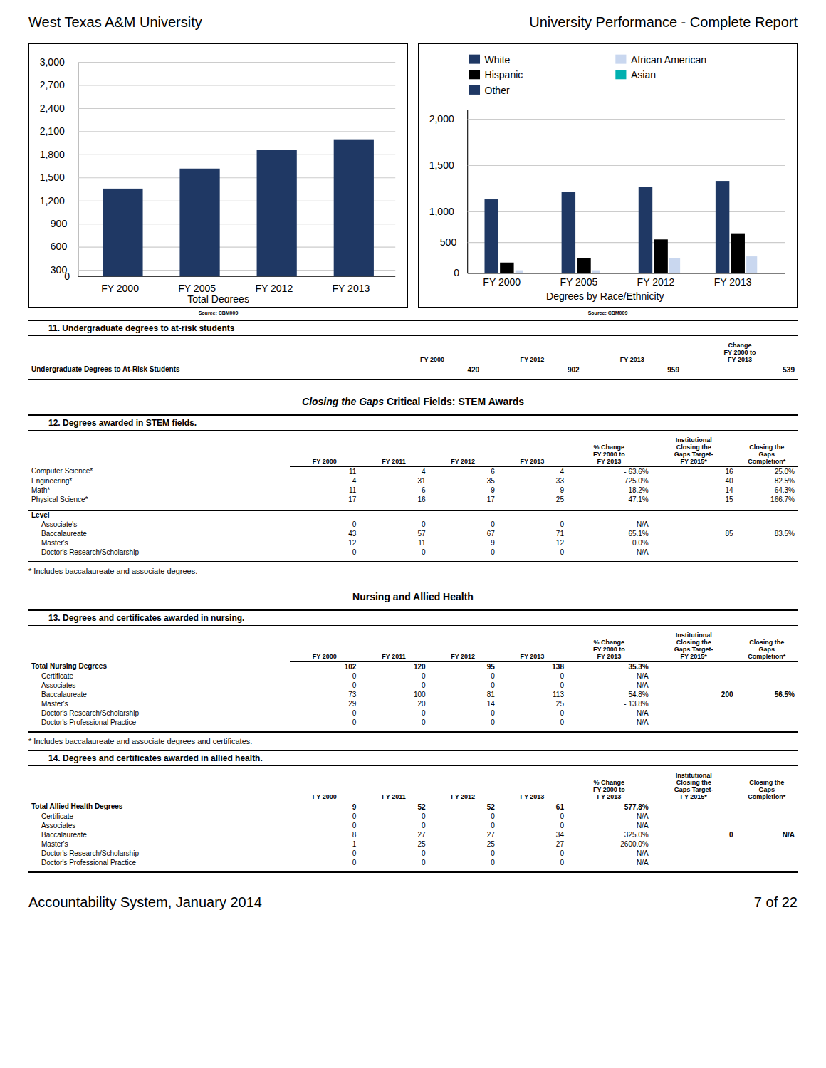West Texas A&M University
University Performance - Complete Report
Source: CBM009
Source: CBM009
11. Undergraduate degrees to at-risk students
| | FY 2000 | FY 2012 | FY 2013 | Change FY 2000 to FY 2013 |
| --- | --- | --- | --- | --- |
| Undergraduate Degrees to At-Risk Students | 420 | 902 | 959 | 539 |
Closing the Gaps Critical Fields: STEM Awards
12. Degrees awarded in STEM fields.
| | FY 2000 | FY 2011 | FY 2012 | FY 2013 | % Change FY 2000 to FY 2013 | Institutional Closing the Gaps Target- FY 2015* | Closing the Gaps Completion* |
| --- | --- | --- | --- | --- | --- | --- | --- |
| Computer Science* | 11 | 4 | 6 | 4 | - 63.6% | 16 | 25.0% |
| Engineering* | 4 | 31 | 35 | 33 | 725.0% | 40 | 82.5% |
| Math* | 11 | 6 | 9 | 9 | - 18.2% | 14 | 64.3% |
| Physical Science* | 17 | 16 | 17 | 25 | 47.1% | 15 | 166.7% |
| Level | | | | | | | |
| Associate's | 0 | 0 | 0 | 0 | N/A | | |
| Baccalaureate | 43 | 57 | 67 | 71 | 65.1% | 85 | 83.5% |
| Master's | 12 | 11 | 9 | 12 | 0.0% | | |
| Doctor's Research/Scholarship | 0 | 0 | 0 | 0 | N/A | | |
* Includes baccalaureate and associate degrees.
Nursing and Allied Health
13. Degrees and certificates awarded in nursing.
| | FY 2000 | FY 2011 | FY 2012 | FY 2013 | % Change FY 2000 to FY 2013 | Institutional Closing the Gaps Target- FY 2015* | Closing the Gaps Completion* |
| --- | --- | --- | --- | --- | --- | --- | --- |
| Total Nursing Degrees | 102 | 120 | 95 | 138 | 35.3% | | |
| Certificate | 0 | 0 | 0 | 0 | N/A | | |
| Associates | 0 | 0 | 0 | 0 | N/A | | |
| Baccalaureate | 73 | 100 | 81 | 113 | 54.8% | 200 | 56.5% |
| Master's | 29 | 20 | 14 | 25 | - 13.8% | | |
| Doctor's Research/Scholarship | 0 | 0 | 0 | 0 | N/A | | |
| Doctor's Professional Practice | 0 | 0 | 0 | 0 | N/A | | |
* Includes baccalaureate and associate degrees and certificates.
14. Degrees and certificates awarded in allied health.
| | FY 2000 | FY 2011 | FY 2012 | FY 2013 | % Change FY 2000 to FY 2013 | Institutional Closing the Gaps Target- FY 2015* | Closing the Gaps Completion* |
| --- | --- | --- | --- | --- | --- | --- | --- |
| Total Allied Health Degrees | 9 | 52 | 52 | 61 | 577.8% | | |
| Certificate | 0 | 0 | 0 | 0 | N/A | | |
| Associates | 0 | 0 | 0 | 0 | N/A | | |
| Baccalaureate | 8 | 27 | 27 | 34 | 325.0% | 0 | N/A |
| Master's | 1 | 25 | 25 | 27 | 2600.0% | | |
| Doctor's Research/Scholarship | 0 | 0 | 0 | 0 | N/A | | |
| Doctor's Professional Practice | 0 | 0 | 0 | 0 | N/A | | |
Accountability System, January 2014
7 of 22